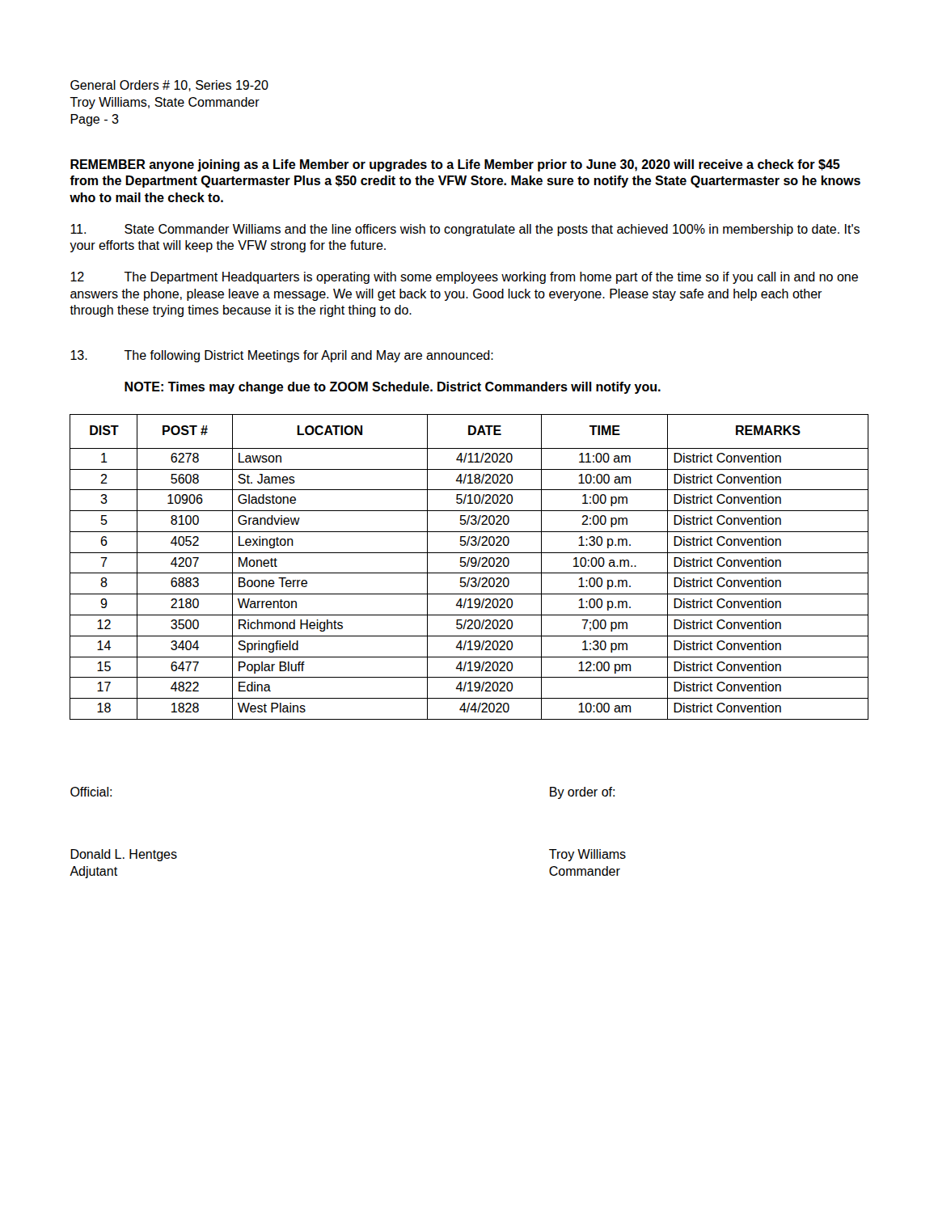General Orders # 10, Series 19-20
Troy Williams, State Commander
Page - 3
REMEMBER anyone joining as a Life Member or upgrades to a Life Member prior to June 30, 2020 will receive a check for $45 from the Department Quartermaster Plus a $50 credit to the VFW Store. Make sure to notify the State Quartermaster so he knows who to mail the check to.
11. State Commander Williams and the line officers wish to congratulate all the posts that achieved 100% in membership to date. It's your efforts that will keep the VFW strong for the future.
12 The Department Headquarters is operating with some employees working from home part of the time so if you call in and no one answers the phone, please leave a message. We will get back to you. Good luck to everyone. Please stay safe and help each other through these trying times because it is the right thing to do.
13. The following District Meetings for April and May are announced:
NOTE: Times may change due to ZOOM Schedule. District Commanders will notify you.
| DIST | POST # | LOCATION | DATE | TIME | REMARKS |
| --- | --- | --- | --- | --- | --- |
| 1 | 6278 | Lawson | 4/11/2020 | 11:00 am | District Convention |
| 2 | 5608 | St. James | 4/18/2020 | 10:00 am | District Convention |
| 3 | 10906 | Gladstone | 5/10/2020 | 1:00 pm | District Convention |
| 5 | 8100 | Grandview | 5/3/2020 | 2:00 pm | District Convention |
| 6 | 4052 | Lexington | 5/3/2020 | 1:30 p.m. | District Convention |
| 7 | 4207 | Monett | 5/9/2020 | 10:00 a.m.. | District Convention |
| 8 | 6883 | Boone Terre | 5/3/2020 | 1:00 p.m. | District Convention |
| 9 | 2180 | Warrenton | 4/19/2020 | 1:00 p.m. | District Convention |
| 12 | 3500 | Richmond Heights | 5/20/2020 | 7;00 pm | District Convention |
| 14 | 3404 | Springfield | 4/19/2020 | 1:30 pm | District Convention |
| 15 | 6477 | Poplar Bluff | 4/19/2020 | 12:00 pm | District Convention |
| 17 | 4822 | Edina | 4/19/2020 | | District Convention |
| 18 | 1828 | West Plains | 4/4/2020 | 10:00 am | District Convention |
| Official: | By order of: |
| Donald L. Hentges | Troy Williams |
| Adjutant | Commander |